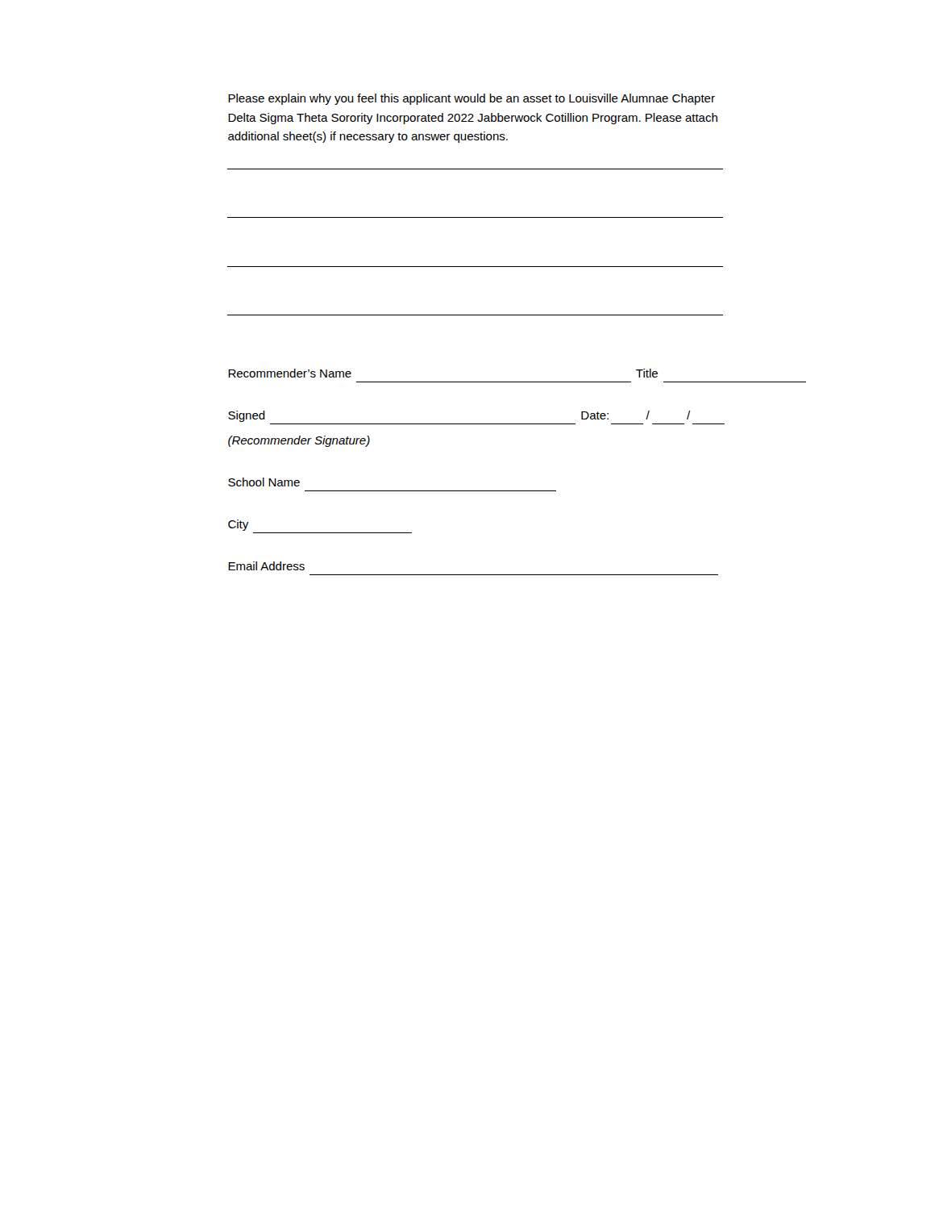Please explain why you feel this applicant would be an asset to Louisville Alumnae Chapter Delta Sigma Theta Sorority Incorporated 2022 Jabberwock Cotillion Program. Please attach additional sheet(s) if necessary to answer questions.
Recommender’s Name Title
Signed Date: / /
(Recommender Signature)
School Name
City
Email Address